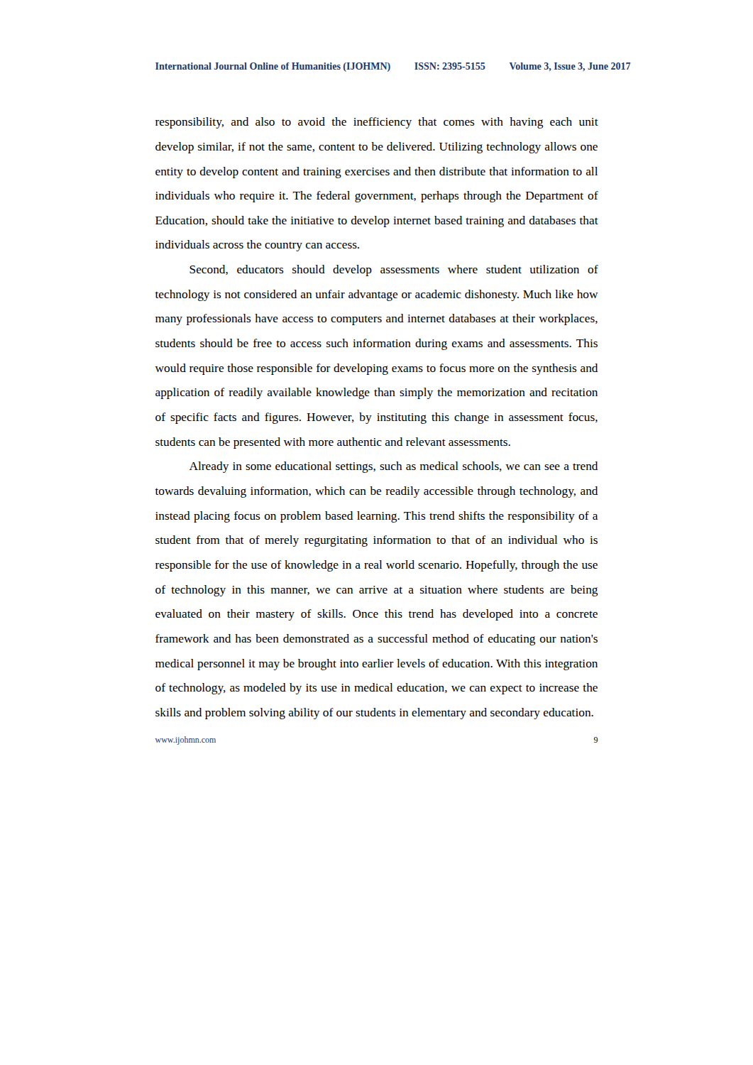International Journal Online of Humanities (IJOHMN) ISSN: 2395-5155 Volume 3, Issue 3, June 2017
responsibility, and also to avoid the inefficiency that comes with having each unit develop similar, if not the same, content to be delivered. Utilizing technology allows one entity to develop content and training exercises and then distribute that information to all individuals who require it. The federal government, perhaps through the Department of Education, should take the initiative to develop internet based training and databases that individuals across the country can access.
Second, educators should develop assessments where student utilization of technology is not considered an unfair advantage or academic dishonesty. Much like how many professionals have access to computers and internet databases at their workplaces, students should be free to access such information during exams and assessments. This would require those responsible for developing exams to focus more on the synthesis and application of readily available knowledge than simply the memorization and recitation of specific facts and figures. However, by instituting this change in assessment focus, students can be presented with more authentic and relevant assessments.
Already in some educational settings, such as medical schools, we can see a trend towards devaluing information, which can be readily accessible through technology, and instead placing focus on problem based learning. This trend shifts the responsibility of a student from that of merely regurgitating information to that of an individual who is responsible for the use of knowledge in a real world scenario. Hopefully, through the use of technology in this manner, we can arrive at a situation where students are being evaluated on their mastery of skills. Once this trend has developed into a concrete framework and has been demonstrated as a successful method of educating our nation's medical personnel it may be brought into earlier levels of education. With this integration of technology, as modeled by its use in medical education, we can expect to increase the skills and problem solving ability of our students in elementary and secondary education.
www.ijohmn.com 9